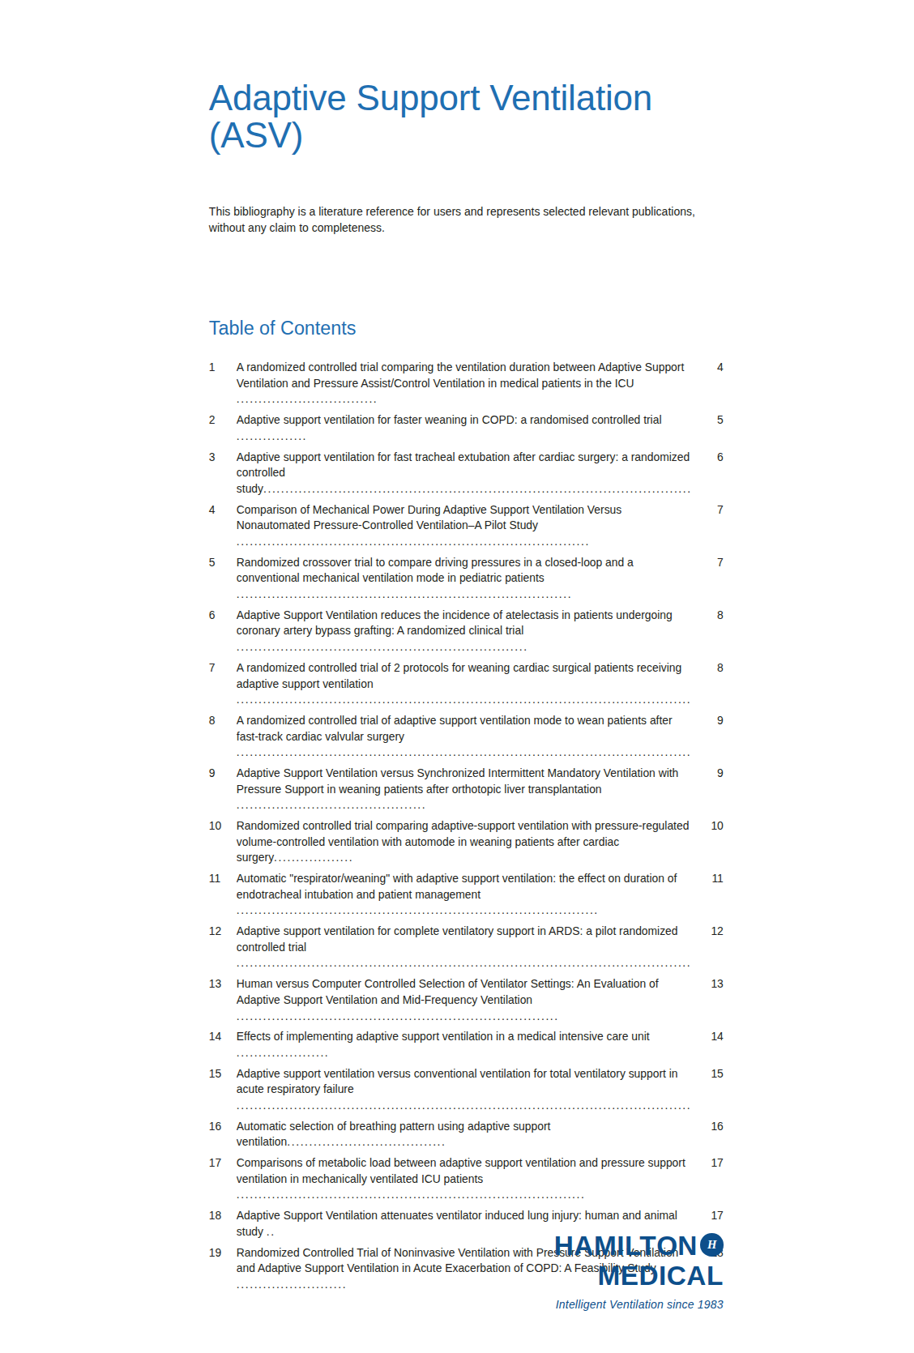Adaptive Support Ventilation (ASV)
This bibliography is a literature reference for users and represents selected relevant publications, without any claim to completeness.
Table of Contents
A randomized controlled trial comparing the ventilation duration between Adaptive Support Ventilation and Pressure Assist/Control Ventilation in medical patients in the ICU ................................ 4
Adaptive support ventilation for faster weaning in COPD: a randomised controlled trial ................ 5
Adaptive support ventilation for fast tracheal extubation after cardiac surgery: a randomized controlled study......................................................................................................................... 6
Comparison of Mechanical Power During Adaptive Support Ventilation Versus Nonautomated Pressure-Controlled Ventilation–A Pilot Study ................................................................................ 7
Randomized crossover trial to compare driving pressures in a closed-loop and a conventional mechanical ventilation mode in pediatric patients ............................................................................ 7
Adaptive Support Ventilation reduces the incidence of atelectasis in patients undergoing coronary artery bypass grafting: A randomized clinical trial .................................................................. 8
A randomized controlled trial of 2 protocols for weaning cardiac surgical patients receiving adaptive support ventilation ............................................................................................................. 8
A randomized controlled trial of adaptive support ventilation mode to wean patients after fast-track cardiac valvular surgery ......................................................................................................... 9
Adaptive Support Ventilation versus Synchronized Intermittent Mandatory Ventilation with Pressure Support in weaning patients after orthotopic liver transplantation ........................................... 9
Randomized controlled trial comparing adaptive-support ventilation with pressure-regulated volume-controlled ventilation with automode in weaning patients after cardiac surgery.................. 10
Automatic "respirator/weaning" with adaptive support ventilation: the effect on duration of endotracheal intubation and patient management .................................................................................. 11
Adaptive support ventilation for complete ventilatory support in ARDS: a pilot randomized controlled trial ......................................................................................................................... 12
Human versus Computer Controlled Selection of Ventilator Settings: An Evaluation of Adaptive Support Ventilation and Mid-Frequency Ventilation ......................................................................... 13
Effects of implementing adaptive support ventilation in a medical intensive care unit ..................... 14
Adaptive support ventilation versus conventional ventilation for total ventilatory support in acute respiratory failure ............................................................................................................................. 15
Automatic selection of breathing pattern using adaptive support ventilation.................................... 16
Comparisons of metabolic load between adaptive support ventilation and pressure support ventilation in mechanically ventilated ICU patients ............................................................................... 17
Adaptive Support Ventilation attenuates ventilator induced lung injury: human and animal study .. 17
Randomized Controlled Trial of Noninvasive Ventilation with Pressure Support Ventilation and Adaptive Support Ventilation in Acute Exacerbation of COPD: A Feasibility Study ......................... 18
HAMILTON H
MEDICAL
Intelligent Ventilation since 1983